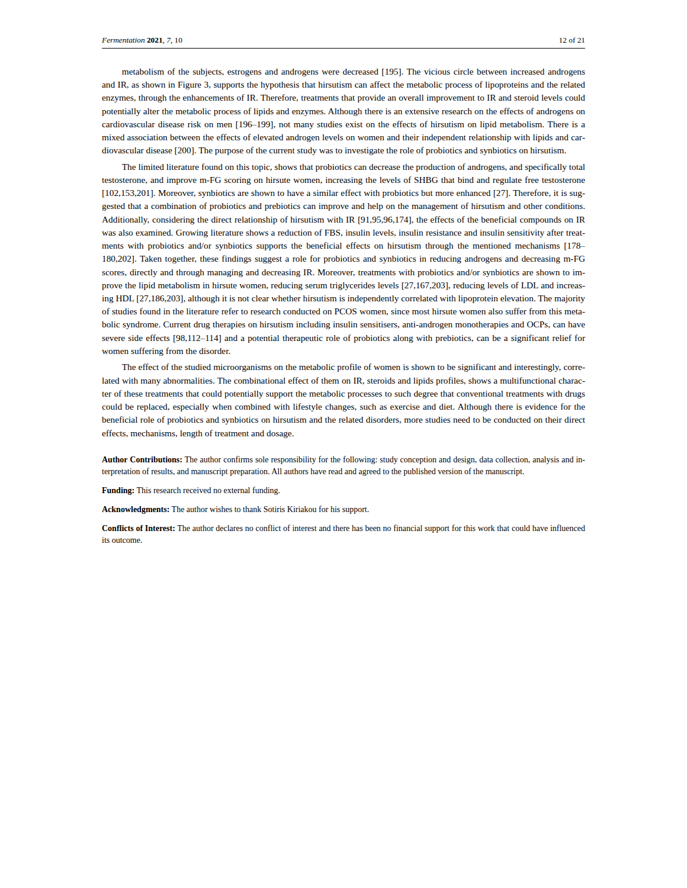Fermentation 2021, 7, 10
12 of 21
metabolism of the subjects, estrogens and androgens were decreased [195]. The vicious circle between increased androgens and IR, as shown in Figure 3, supports the hypothesis that hirsutism can affect the metabolic process of lipoproteins and the related enzymes, through the enhancements of IR. Therefore, treatments that provide an overall improvement to IR and steroid levels could potentially alter the metabolic process of lipids and enzymes. Although there is an extensive research on the effects of androgens on cardiovascular disease risk on men [196–199], not many studies exist on the effects of hirsutism on lipid metabolism. There is a mixed association between the effects of elevated androgen levels on women and their independent relationship with lipids and cardiovascular disease [200]. The purpose of the current study was to investigate the role of probiotics and synbiotics on hirsutism.
The limited literature found on this topic, shows that probiotics can decrease the production of androgens, and specifically total testosterone, and improve m-FG scoring on hirsute women, increasing the levels of SHBG that bind and regulate free testosterone [102,153,201]. Moreover, synbiotics are shown to have a similar effect with probiotics but more enhanced [27]. Therefore, it is suggested that a combination of probiotics and prebiotics can improve and help on the management of hirsutism and other conditions. Additionally, considering the direct relationship of hirsutism with IR [91,95,96,174], the effects of the beneficial compounds on IR was also examined. Growing literature shows a reduction of FBS, insulin levels, insulin resistance and insulin sensitivity after treatments with probiotics and/or synbiotics supports the beneficial effects on hirsutism through the mentioned mechanisms [178–180,202]. Taken together, these findings suggest a role for probiotics and synbiotics in reducing androgens and decreasing m-FG scores, directly and through managing and decreasing IR. Moreover, treatments with probiotics and/or synbiotics are shown to improve the lipid metabolism in hirsute women, reducing serum triglycerides levels [27,167,203], reducing levels of LDL and increasing HDL [27,186,203], although it is not clear whether hirsutism is independently correlated with lipoprotein elevation. The majority of studies found in the literature refer to research conducted on PCOS women, since most hirsute women also suffer from this metabolic syndrome. Current drug therapies on hirsutism including insulin sensitisers, anti-androgen monotherapies and OCPs, can have severe side effects [98,112–114] and a potential therapeutic role of probiotics along with prebiotics, can be a significant relief for women suffering from the disorder.
The effect of the studied microorganisms on the metabolic profile of women is shown to be significant and interestingly, correlated with many abnormalities. The combinational effect of them on IR, steroids and lipids profiles, shows a multifunctional character of these treatments that could potentially support the metabolic processes to such degree that conventional treatments with drugs could be replaced, especially when combined with lifestyle changes, such as exercise and diet. Although there is evidence for the beneficial role of probiotics and synbiotics on hirsutism and the related disorders, more studies need to be conducted on their direct effects, mechanisms, length of treatment and dosage.
Author Contributions: The author confirms sole responsibility for the following: study conception and design, data collection, analysis and interpretation of results, and manuscript preparation. All authors have read and agreed to the published version of the manuscript.
Funding: This research received no external funding.
Acknowledgments: The author wishes to thank Sotiris Kiriakou for his support.
Conflicts of Interest: The author declares no conflict of interest and there has been no financial support for this work that could have influenced its outcome.